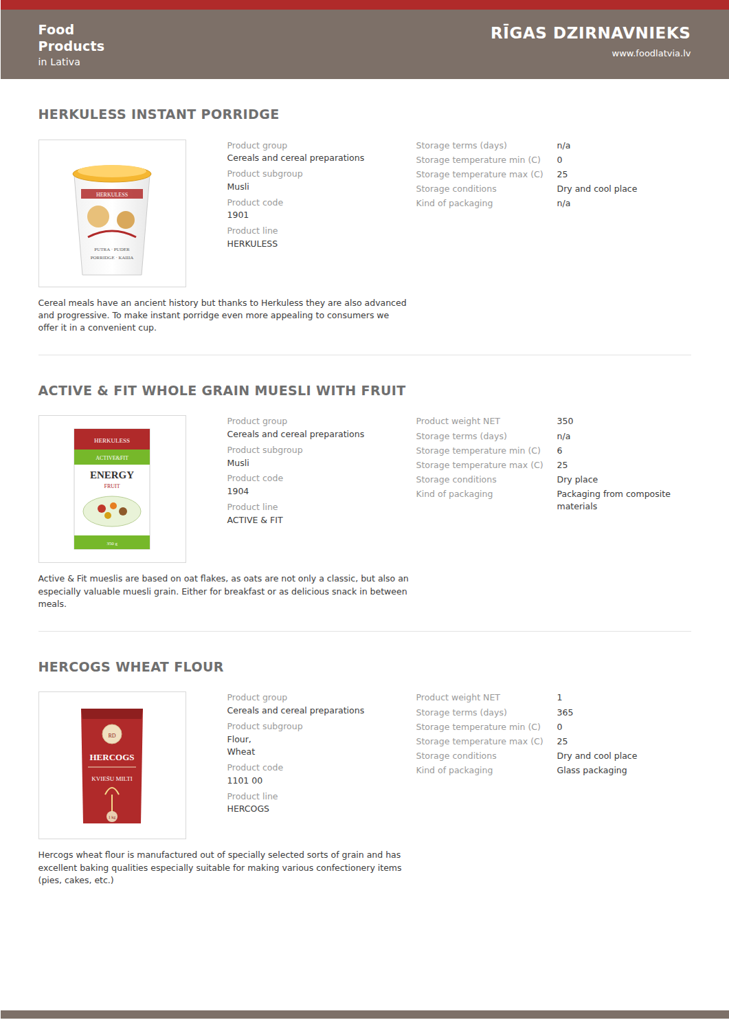Food
Products in Lativa
RĪGAS DZIRNAVNIEKS
www.foodlatvia.lv
Herkuless instant porridge
Product group
Cereals and cereal preparations
Product subgroup
Musli
Product code
1901
Product line
HERKULESS
Storage terms (days) n/a
Storage temperature min (C) 0
Storage temperature max (C) 25
Storage conditions Dry and cool place
Kind of packaging n/a
Cereal meals have an ancient history but thanks to Herkuless they are also advanced and progressive. To make instant porridge even more appealing to consumers we offer it in a convenient cup.
Active & Fit whole grain muesli with fruit
Product group
Cereals and cereal preparations
Product subgroup
Musli
Product code
1904
Product line
ACTIVE & FIT
Product weight NET 350
Storage terms (days) n/a
Storage temperature min (C) 6
Storage temperature max (C) 25
Storage conditions Dry place
Kind of packaging Packaging from composite materials
Active & Fit mueslis are based on oat flakes, as oats are not only a classic, but also an especially valuable muesli grain. Either for breakfast or as delicious snack in between meals.
Hercogs wheat flour
Product group
Cereals and cereal preparations
Product subgroup
Flour,
Wheat
Product code
1101 00
Product line
HERCOGS
Product weight NET 1
Storage terms (days) 365
Storage temperature min (C) 0
Storage temperature max (C) 25
Storage conditions Dry and cool place
Kind of packaging Glass packaging
Hercogs wheat flour is manufactured out of specially selected sorts of grain and has excellent baking qualities especially suitable for making various confectionery items (pies, cakes, etc.)